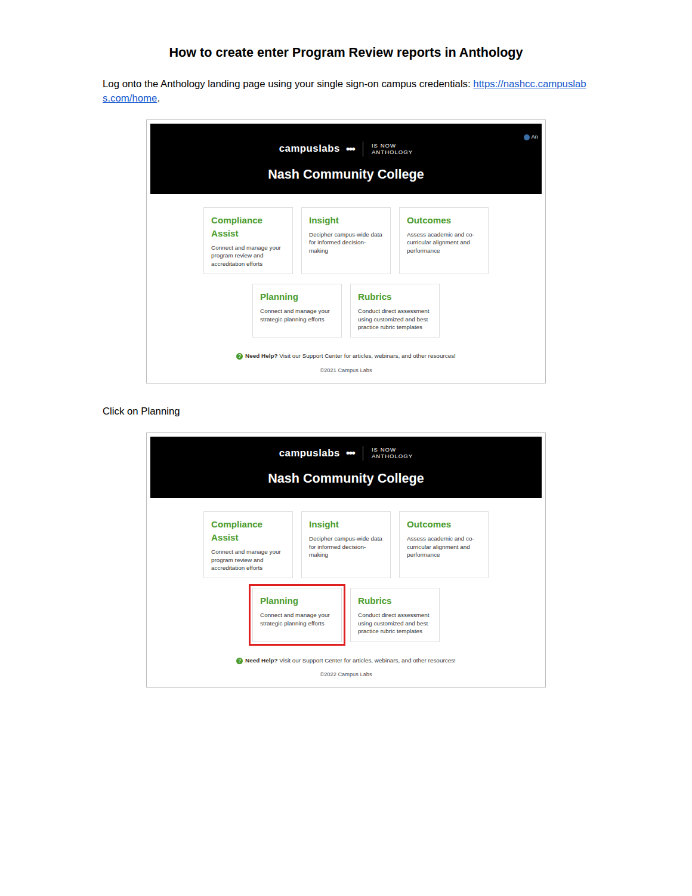How to create enter Program Review reports in Anthology
Log onto the Anthology landing page using your single sign-on campus credentials: https://nashcc.campuslabs.com/home.
An
campuslabs ••• IS NOW
ANTHOLOGY
Nash Community College
Compliance Assist
Connect and manage your program review and accreditation efforts
Insight
Decipher campus-wide data for informed decision-making
Outcomes
Assess academic and co-curricular alignment and performance
Planning
Connect and manage your strategic planning efforts
Rubrics
Conduct direct assessment using customized and best practice rubric templates
?Need Help? Visit our Support Center for articles, webinars, and other resources!
©2021 Campus Labs
Click on Planning
campuslabs ••• IS NOW
ANTHOLOGY
Nash Community College
Compliance Assist
Connect and manage your program review and accreditation efforts
Insight
Decipher campus-wide data for informed decision-making
Outcomes
Assess academic and co-curricular alignment and performance
Planning
Connect and manage your strategic planning efforts
Rubrics
Conduct direct assessment using customized and best practice rubric templates
?Need Help? Visit our Support Center for articles, webinars, and other resources!
©2022 Campus Labs